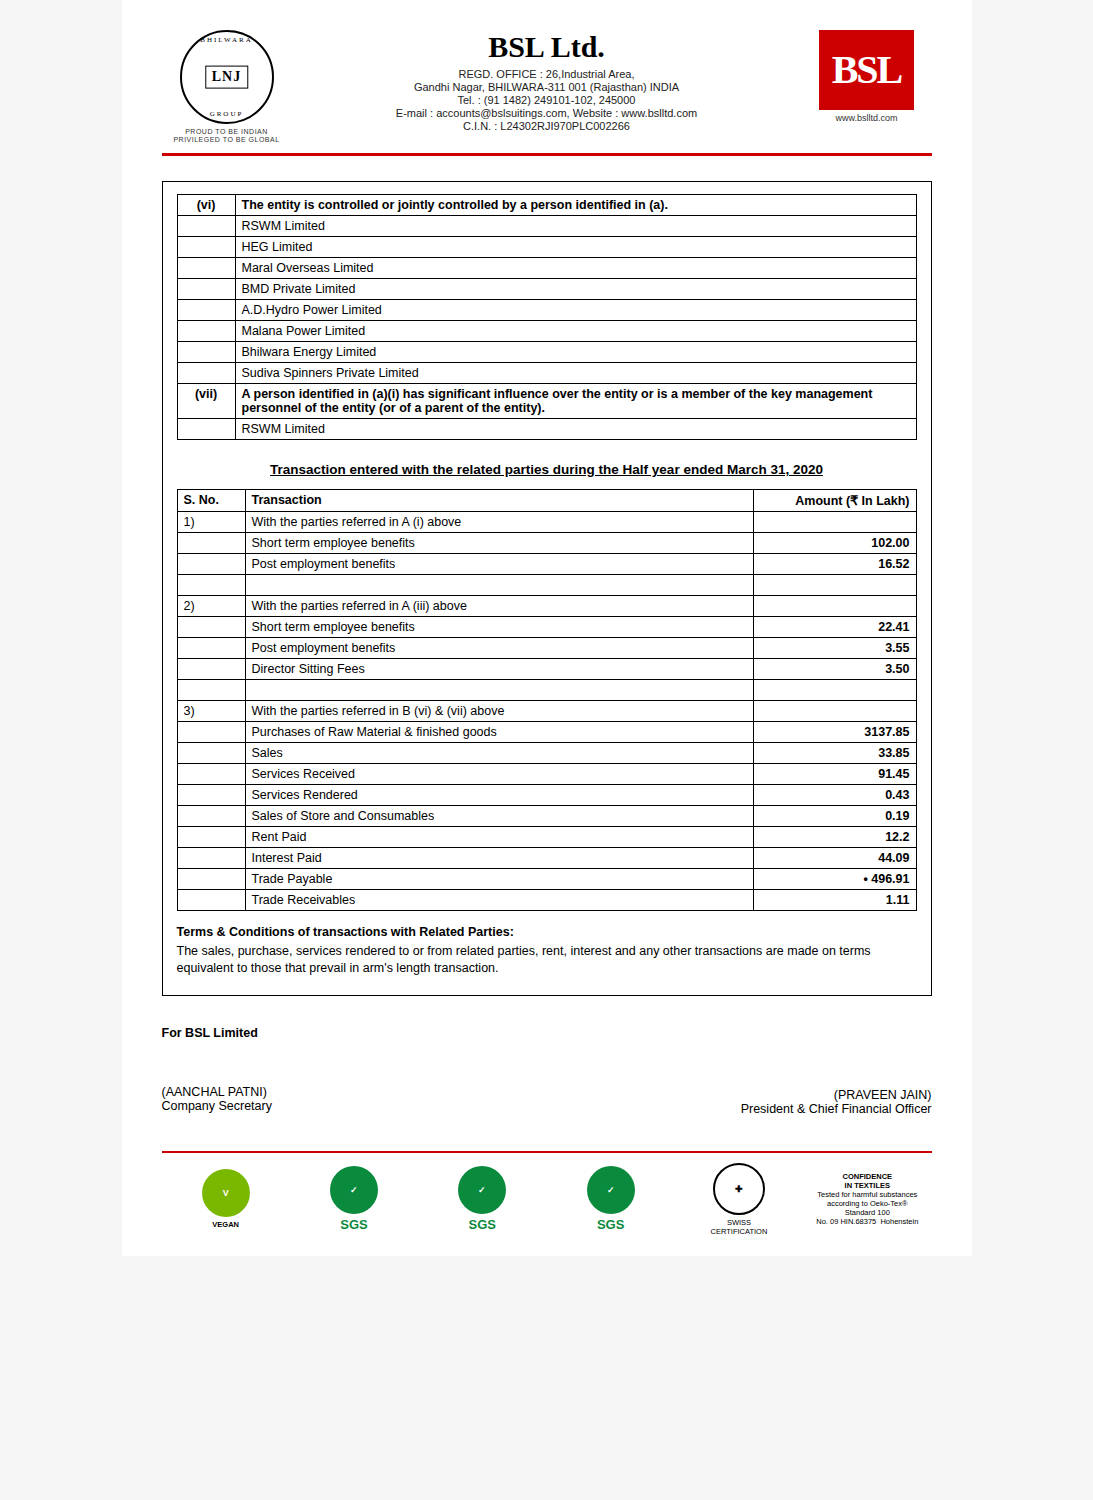BHILWARA
LNJ
GROUP
PROUD TO BE INDIAN
PRIVILEGED TO BE GLOBAL
BSL Ltd.
REGD. OFFICE : 26,Industrial Area,
Gandhi Nagar, BHILWARA-311 001 (Rajasthan) INDIA
Tel. : (91 1482) 249101-102, 245000
E-mail : accounts@bslsuitings.com, Website : www.bslltd.com
C.I.N. : L24302RJI970PLC002266
BSL
www.bslltd.com
| (vi) | The entity is controlled or jointly controlled by a person identified in (a). |
| | RSWM Limited |
| | HEG Limited |
| | Maral Overseas Limited |
| | BMD Private Limited |
| | A.D.Hydro Power Limited |
| | Malana Power Limited |
| | Bhilwara Energy Limited |
| | Sudiva Spinners Private Limited |
| (vii) | A person identified in (a)(i) has significant influence over the entity or is a member of the key management personnel of the entity (or of a parent of the entity). |
| | RSWM Limited |
Transaction entered with the related parties during the Half year ended March 31, 2020
| S. No. | Transaction | Amount (₹ In Lakh) |
| --- | --- | --- |
| 1) | With the parties referred in A (i) above | |
| | Short term employee benefits | 102.00 |
| | Post employment benefits | 16.52 |
| 2) | With the parties referred in A (iii) above | |
| | Short term employee benefits | 22.41 |
| | Post employment benefits | 3.55 |
| | Director Sitting Fees | 3.50 |
| 3) | With the parties referred in B (vi) & (vii) above | |
| | Purchases of Raw Material & finished goods | 3137.85 |
| | Sales | 33.85 |
| | Services Received | 91.45 |
| | Services Rendered | 0.43 |
| | Sales of Store and Consumables | 0.19 |
| | Rent Paid | 12.2 |
| | Interest Paid | 44.09 |
| | Trade Payable | • 496.91 |
| | Trade Receivables | 1.11 |
Terms & Conditions of transactions with Related Parties:
The sales, purchase, services rendered to or from related parties, rent, interest and any other transactions are made on terms equivalent to those that prevail in arm's length transaction.
For BSL Limited
(AANCHAL PATNI)
Company Secretary
(PRAVEEN JAIN)
President & Chief Financial Officer
V
VEGAN
✓
SGS
✓
SGS
✓
SGS
✚
SWISS
CERTIFICATION
CONFIDENCE
IN TEXTILES
Tested for harmful substances
according to Oeko-Tex® Standard 100
No. 09 HIN.68375 Hohenstein